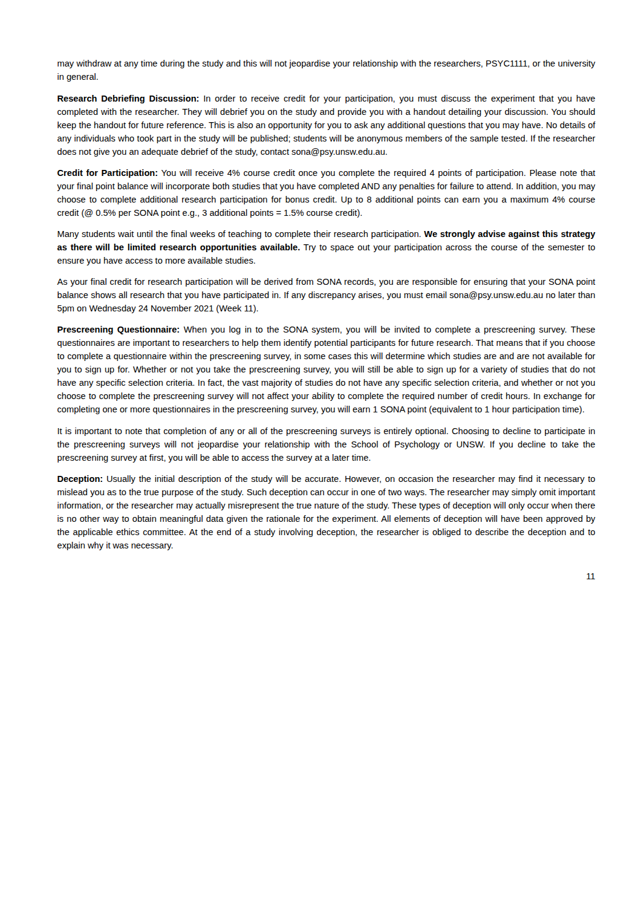may withdraw at any time during the study and this will not jeopardise your relationship with the researchers, PSYC1111, or the university in general.
Research Debriefing Discussion: In order to receive credit for your participation, you must discuss the experiment that you have completed with the researcher. They will debrief you on the study and provide you with a handout detailing your discussion. You should keep the handout for future reference. This is also an opportunity for you to ask any additional questions that you may have. No details of any individuals who took part in the study will be published; students will be anonymous members of the sample tested. If the researcher does not give you an adequate debrief of the study, contact sona@psy.unsw.edu.au.
Credit for Participation: You will receive 4% course credit once you complete the required 4 points of participation. Please note that your final point balance will incorporate both studies that you have completed AND any penalties for failure to attend. In addition, you may choose to complete additional research participation for bonus credit. Up to 8 additional points can earn you a maximum 4% course credit (@ 0.5% per SONA point e.g., 3 additional points = 1.5% course credit).
Many students wait until the final weeks of teaching to complete their research participation. We strongly advise against this strategy as there will be limited research opportunities available. Try to space out your participation across the course of the semester to ensure you have access to more available studies.
As your final credit for research participation will be derived from SONA records, you are responsible for ensuring that your SONA point balance shows all research that you have participated in. If any discrepancy arises, you must email sona@psy.unsw.edu.au no later than 5pm on Wednesday 24 November 2021 (Week 11).
Prescreening Questionnaire: When you log in to the SONA system, you will be invited to complete a prescreening survey. These questionnaires are important to researchers to help them identify potential participants for future research. That means that if you choose to complete a questionnaire within the prescreening survey, in some cases this will determine which studies are and are not available for you to sign up for. Whether or not you take the prescreening survey, you will still be able to sign up for a variety of studies that do not have any specific selection criteria. In fact, the vast majority of studies do not have any specific selection criteria, and whether or not you choose to complete the prescreening survey will not affect your ability to complete the required number of credit hours. In exchange for completing one or more questionnaires in the prescreening survey, you will earn 1 SONA point (equivalent to 1 hour participation time).
It is important to note that completion of any or all of the prescreening surveys is entirely optional. Choosing to decline to participate in the prescreening surveys will not jeopardise your relationship with the School of Psychology or UNSW. If you decline to take the prescreening survey at first, you will be able to access the survey at a later time.
Deception: Usually the initial description of the study will be accurate. However, on occasion the researcher may find it necessary to mislead you as to the true purpose of the study. Such deception can occur in one of two ways. The researcher may simply omit important information, or the researcher may actually misrepresent the true nature of the study. These types of deception will only occur when there is no other way to obtain meaningful data given the rationale for the experiment. All elements of deception will have been approved by the applicable ethics committee. At the end of a study involving deception, the researcher is obliged to describe the deception and to explain why it was necessary.
11